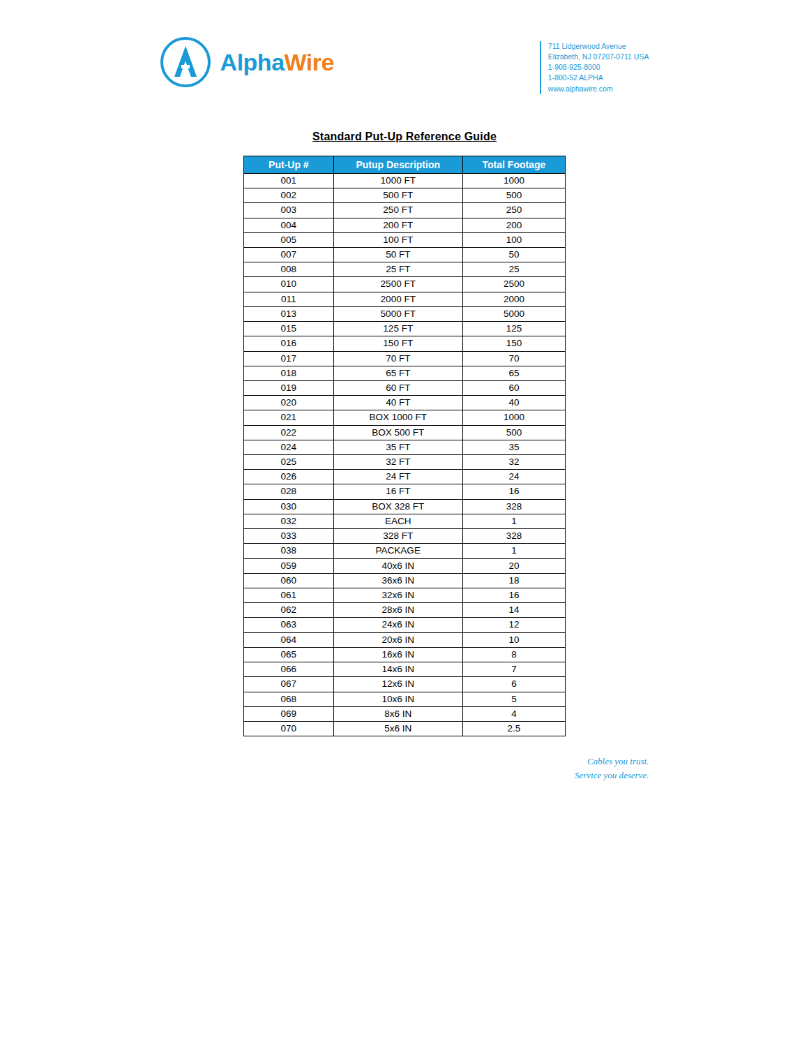Alpha Wire
711 Lidgerwood Avenue
Elizabeth, NJ 07207-0711 USA
1-908-925-8000
1-800-52 ALPHA
www.alphawire.com
Standard Put-Up Reference Guide
| Put-Up # | Putup Description | Total Footage |
| --- | --- | --- |
| 001 | 1000 FT | 1000 |
| 002 | 500 FT | 500 |
| 003 | 250 FT | 250 |
| 004 | 200 FT | 200 |
| 005 | 100 FT | 100 |
| 007 | 50 FT | 50 |
| 008 | 25 FT | 25 |
| 010 | 2500 FT | 2500 |
| 011 | 2000 FT | 2000 |
| 013 | 5000 FT | 5000 |
| 015 | 125 FT | 125 |
| 016 | 150 FT | 150 |
| 017 | 70 FT | 70 |
| 018 | 65 FT | 65 |
| 019 | 60 FT | 60 |
| 020 | 40 FT | 40 |
| 021 | BOX 1000 FT | 1000 |
| 022 | BOX 500 FT | 500 |
| 024 | 35 FT | 35 |
| 025 | 32 FT | 32 |
| 026 | 24 FT | 24 |
| 028 | 16 FT | 16 |
| 030 | BOX 328 FT | 328 |
| 032 | EACH | 1 |
| 033 | 328 FT | 328 |
| 038 | PACKAGE | 1 |
| 059 | 40x6 IN | 20 |
| 060 | 36x6 IN | 18 |
| 061 | 32x6 IN | 16 |
| 062 | 28x6 IN | 14 |
| 063 | 24x6 IN | 12 |
| 064 | 20x6 IN | 10 |
| 065 | 16x6 IN | 8 |
| 066 | 14x6 IN | 7 |
| 067 | 12x6 IN | 6 |
| 068 | 10x6 IN | 5 |
| 069 | 8x6 IN | 4 |
| 070 | 5x6 IN | 2.5 |
Cables you trust.
Service you deserve.